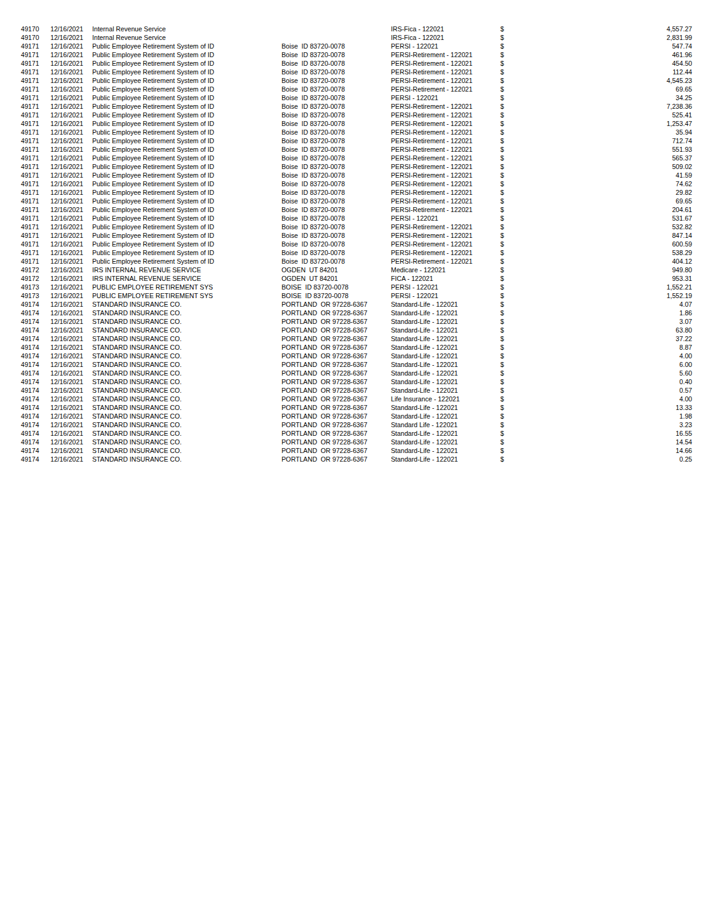| 49170 | 12/16/2021 | Internal Revenue Service | | IRS-Fica - 122021 | $ | 4,557.27 |
| 49170 | 12/16/2021 | Internal Revenue Service | | IRS-Fica - 122021 | $ | 2,831.99 |
| 49171 | 12/16/2021 | Public Employee Retirement System of ID | Boise ID 83720-0078 | PERSI - 122021 | $ | 547.74 |
| 49171 | 12/16/2021 | Public Employee Retirement System of ID | Boise ID 83720-0078 | PERSI-Retirement - 122021 | $ | 461.96 |
| 49171 | 12/16/2021 | Public Employee Retirement System of ID | Boise ID 83720-0078 | PERSI-Retirement - 122021 | $ | 454.50 |
| 49171 | 12/16/2021 | Public Employee Retirement System of ID | Boise ID 83720-0078 | PERSI-Retirement - 122021 | $ | 112.44 |
| 49171 | 12/16/2021 | Public Employee Retirement System of ID | Boise ID 83720-0078 | PERSI-Retirement - 122021 | $ | 4,545.23 |
| 49171 | 12/16/2021 | Public Employee Retirement System of ID | Boise ID 83720-0078 | PERSI-Retirement - 122021 | $ | 69.65 |
| 49171 | 12/16/2021 | Public Employee Retirement System of ID | Boise ID 83720-0078 | PERSI - 122021 | $ | 34.25 |
| 49171 | 12/16/2021 | Public Employee Retirement System of ID | Boise ID 83720-0078 | PERSI-Retirement - 122021 | $ | 7,238.36 |
| 49171 | 12/16/2021 | Public Employee Retirement System of ID | Boise ID 83720-0078 | PERSI-Retirement - 122021 | $ | 525.41 |
| 49171 | 12/16/2021 | Public Employee Retirement System of ID | Boise ID 83720-0078 | PERSI-Retirement - 122021 | $ | 1,253.47 |
| 49171 | 12/16/2021 | Public Employee Retirement System of ID | Boise ID 83720-0078 | PERSI-Retirement - 122021 | $ | 35.94 |
| 49171 | 12/16/2021 | Public Employee Retirement System of ID | Boise ID 83720-0078 | PERSI-Retirement - 122021 | $ | 712.74 |
| 49171 | 12/16/2021 | Public Employee Retirement System of ID | Boise ID 83720-0078 | PERSI-Retirement - 122021 | $ | 551.93 |
| 49171 | 12/16/2021 | Public Employee Retirement System of ID | Boise ID 83720-0078 | PERSI-Retirement - 122021 | $ | 565.37 |
| 49171 | 12/16/2021 | Public Employee Retirement System of ID | Boise ID 83720-0078 | PERSI-Retirement - 122021 | $ | 509.02 |
| 49171 | 12/16/2021 | Public Employee Retirement System of ID | Boise ID 83720-0078 | PERSI-Retirement - 122021 | $ | 41.59 |
| 49171 | 12/16/2021 | Public Employee Retirement System of ID | Boise ID 83720-0078 | PERSI-Retirement - 122021 | $ | 74.62 |
| 49171 | 12/16/2021 | Public Employee Retirement System of ID | Boise ID 83720-0078 | PERSI-Retirement - 122021 | $ | 29.82 |
| 49171 | 12/16/2021 | Public Employee Retirement System of ID | Boise ID 83720-0078 | PERSI-Retirement - 122021 | $ | 69.65 |
| 49171 | 12/16/2021 | Public Employee Retirement System of ID | Boise ID 83720-0078 | PERSI-Retirement - 122021 | $ | 204.61 |
| 49171 | 12/16/2021 | Public Employee Retirement System of ID | Boise ID 83720-0078 | PERSI - 122021 | $ | 531.67 |
| 49171 | 12/16/2021 | Public Employee Retirement System of ID | Boise ID 83720-0078 | PERSI-Retirement - 122021 | $ | 532.82 |
| 49171 | 12/16/2021 | Public Employee Retirement System of ID | Boise ID 83720-0078 | PERSI-Retirement - 122021 | $ | 847.14 |
| 49171 | 12/16/2021 | Public Employee Retirement System of ID | Boise ID 83720-0078 | PERSI-Retirement - 122021 | $ | 600.59 |
| 49171 | 12/16/2021 | Public Employee Retirement System of ID | Boise ID 83720-0078 | PERSI-Retirement - 122021 | $ | 538.29 |
| 49171 | 12/16/2021 | Public Employee Retirement System of ID | Boise ID 83720-0078 | PERSI-Retirement - 122021 | $ | 404.12 |
| 49172 | 12/16/2021 | IRS INTERNAL REVENUE SERVICE | OGDEN UT 84201 | Medicare - 122021 | $ | 949.80 |
| 49172 | 12/16/2021 | IRS INTERNAL REVENUE SERVICE | OGDEN UT 84201 | FICA - 122021 | $ | 953.31 |
| 49173 | 12/16/2021 | PUBLIC EMPLOYEE RETIREMENT SYS | BOISE ID 83720-0078 | PERSI - 122021 | $ | 1,552.21 |
| 49173 | 12/16/2021 | PUBLIC EMPLOYEE RETIREMENT SYS | BOISE ID 83720-0078 | PERSI - 122021 | $ | 1,552.19 |
| 49174 | 12/16/2021 | STANDARD INSURANCE CO. | PORTLAND OR 97228-6367 | Standard-Life - 122021 | $ | 4.07 |
| 49174 | 12/16/2021 | STANDARD INSURANCE CO. | PORTLAND OR 97228-6367 | Standard-Life - 122021 | $ | 1.86 |
| 49174 | 12/16/2021 | STANDARD INSURANCE CO. | PORTLAND OR 97228-6367 | Standard-Life - 122021 | $ | 3.07 |
| 49174 | 12/16/2021 | STANDARD INSURANCE CO. | PORTLAND OR 97228-6367 | Standard-Life - 122021 | $ | 63.80 |
| 49174 | 12/16/2021 | STANDARD INSURANCE CO. | PORTLAND OR 97228-6367 | Standard-Life - 122021 | $ | 37.22 |
| 49174 | 12/16/2021 | STANDARD INSURANCE CO. | PORTLAND OR 97228-6367 | Standard-Life - 122021 | $ | 8.87 |
| 49174 | 12/16/2021 | STANDARD INSURANCE CO. | PORTLAND OR 97228-6367 | Standard-Life - 122021 | $ | 4.00 |
| 49174 | 12/16/2021 | STANDARD INSURANCE CO. | PORTLAND OR 97228-6367 | Standard-Life - 122021 | $ | 6.00 |
| 49174 | 12/16/2021 | STANDARD INSURANCE CO. | PORTLAND OR 97228-6367 | Standard-Life - 122021 | $ | 5.60 |
| 49174 | 12/16/2021 | STANDARD INSURANCE CO. | PORTLAND OR 97228-6367 | Standard-Life - 122021 | $ | 0.40 |
| 49174 | 12/16/2021 | STANDARD INSURANCE CO. | PORTLAND OR 97228-6367 | Standard-Life - 122021 | $ | 0.57 |
| 49174 | 12/16/2021 | STANDARD INSURANCE CO. | PORTLAND OR 97228-6367 | Life Insurance - 122021 | $ | 4.00 |
| 49174 | 12/16/2021 | STANDARD INSURANCE CO. | PORTLAND OR 97228-6367 | Standard-Life - 122021 | $ | 13.33 |
| 49174 | 12/16/2021 | STANDARD INSURANCE CO. | PORTLAND OR 97228-6367 | Standard-Life - 122021 | $ | 1.98 |
| 49174 | 12/16/2021 | STANDARD INSURANCE CO. | PORTLAND OR 97228-6367 | Standard Life - 122021 | $ | 3.23 |
| 49174 | 12/16/2021 | STANDARD INSURANCE CO. | PORTLAND OR 97228-6367 | Standard-Life - 122021 | $ | 16.55 |
| 49174 | 12/16/2021 | STANDARD INSURANCE CO. | PORTLAND OR 97228-6367 | Standard-Life - 122021 | $ | 14.54 |
| 49174 | 12/16/2021 | STANDARD INSURANCE CO. | PORTLAND OR 97228-6367 | Standard-Life - 122021 | $ | 14.66 |
| 49174 | 12/16/2021 | STANDARD INSURANCE CO. | PORTLAND OR 97228-6367 | Standard-Life - 122021 | $ | 0.25 |